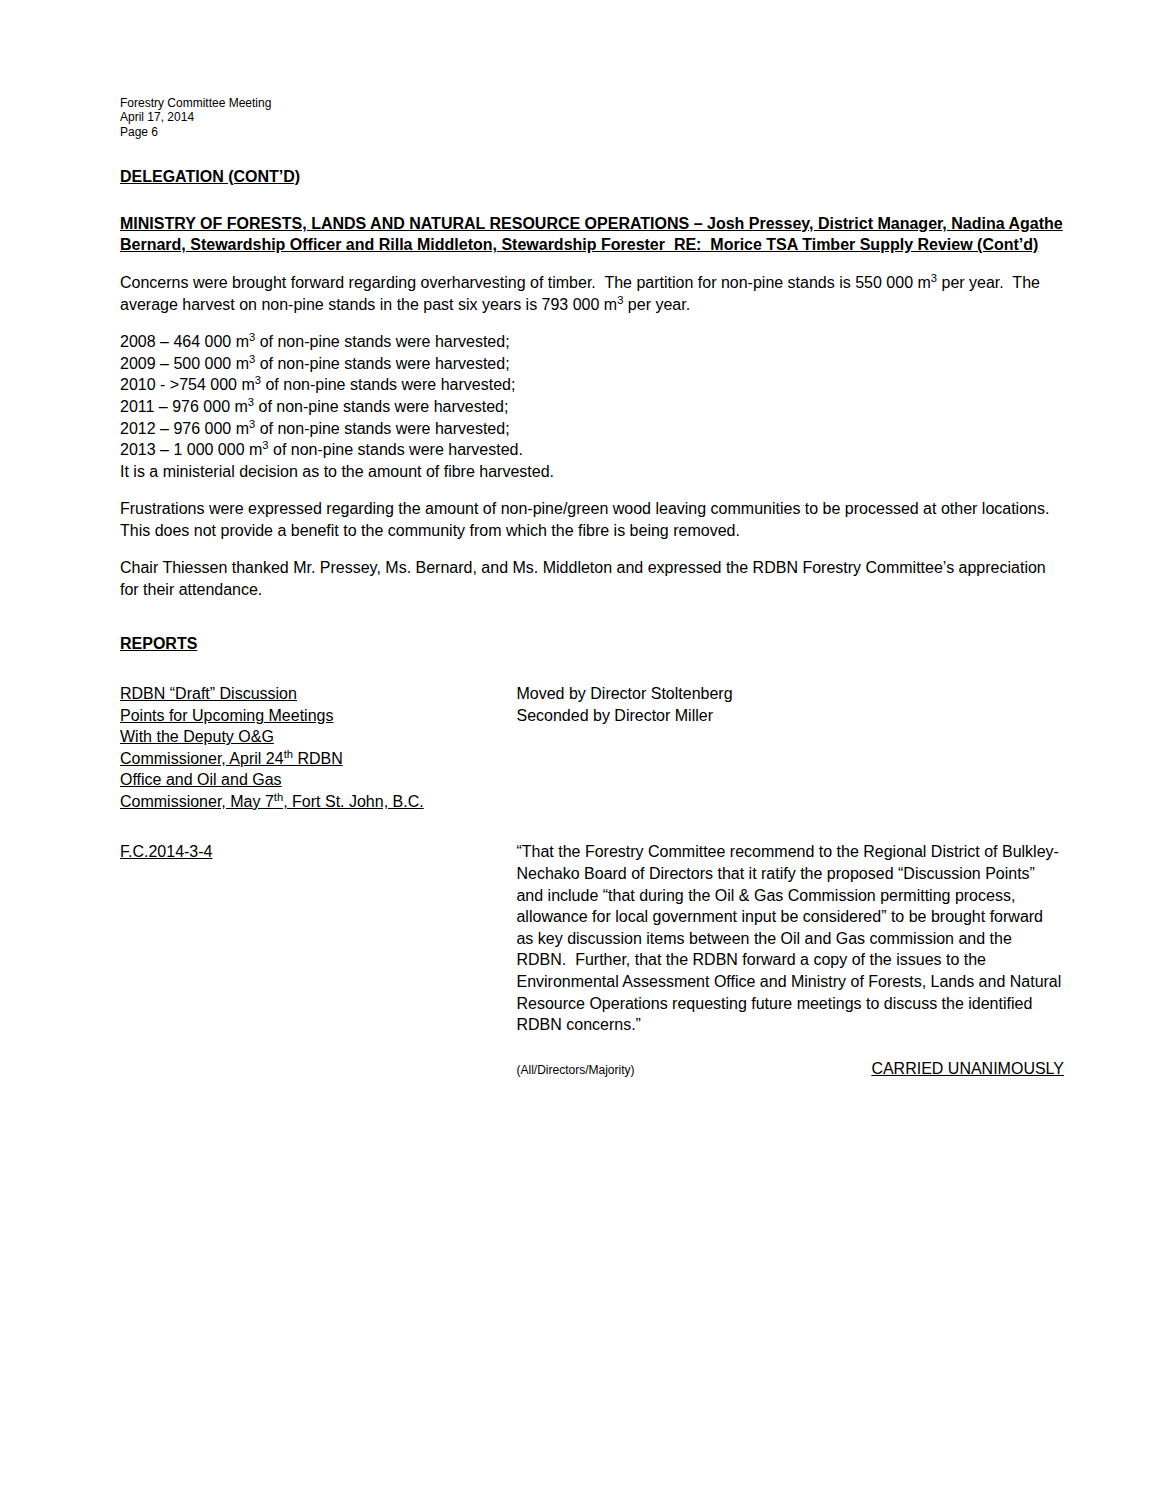Forestry Committee Meeting
April 17, 2014
Page 6
DELEGATION (CONT’D)
MINISTRY OF FORESTS, LANDS AND NATURAL RESOURCE OPERATIONS – Josh Pressey, District Manager, Nadina Agathe Bernard, Stewardship Officer and Rilla Middleton, Stewardship Forester RE: Morice TSA Timber Supply Review (Cont’d)
Concerns were brought forward regarding overharvesting of timber. The partition for non-pine stands is 550 000 m3 per year. The average harvest on non-pine stands in the past six years is 793 000 m3 per year.
2008 – 464 000 m3 of non-pine stands were harvested;
2009 – 500 000 m3 of non-pine stands were harvested;
2010 - >754 000 m3 of non-pine stands were harvested;
2011 – 976 000 m3 of non-pine stands were harvested;
2012 – 976 000 m3 of non-pine stands were harvested;
2013 – 1 000 000 m3 of non-pine stands were harvested.
It is a ministerial decision as to the amount of fibre harvested.
Frustrations were expressed regarding the amount of non-pine/green wood leaving communities to be processed at other locations. This does not provide a benefit to the community from which the fibre is being removed.
Chair Thiessen thanked Mr. Pressey, Ms. Bernard, and Ms. Middleton and expressed the RDBN Forestry Committee’s appreciation for their attendance.
REPORTS
| RDBN “Draft” Discussion | Moved by Director Stoltenberg |
| Points for Upcoming Meetings | Seconded by Director Miller |
| With the Deputy O&G | |
| Commissioner, April 24 th RDBN | |
| Office and Oil and Gas | |
| Commissioner, May 7 th , Fort St. John, B.C. |
| F.C.2014-3-4 | “That the Forestry Committee recommend to the Regional District of Bulkley-Nechako Board of Directors that it ratify the proposed “Discussion Points” and include “that during the Oil & Gas Commission permitting process, allowance for local government input be considered” to be brought forward as key discussion items between the Oil and Gas commission and the RDBN. Further, that the RDBN forward a copy of the issues to the Environmental Assessment Office and Ministry of Forests, Lands and Natural Resource Operations requesting future meetings to discuss the identified RDBN concerns.” (All/Directors/Majority) CARRIED UNANIMOUSLY |